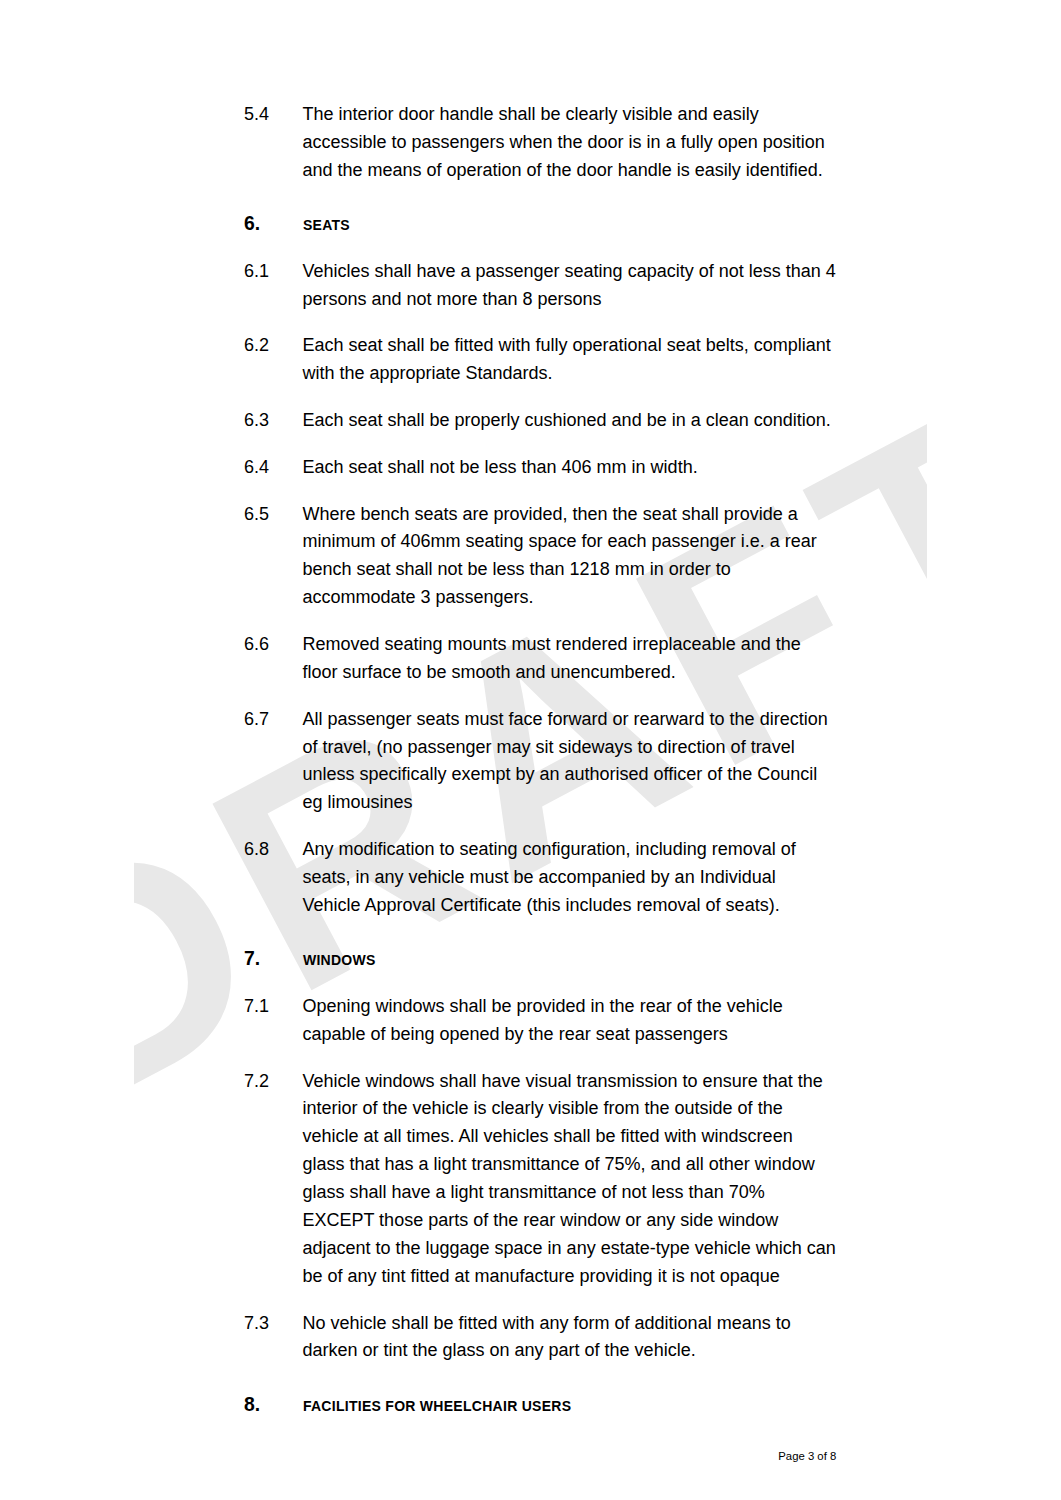DRAFT
5.4
The interior door handle shall be clearly visible and easily accessible to passengers when the door is in a fully open position and the means of operation of the door handle is easily identified.
6.
SEATS
6.1
Vehicles shall have a passenger seating capacity of not less than 4 persons and not more than 8 persons
6.2
Each seat shall be fitted with fully operational seat belts, compliant with the appropriate Standards.
6.3
Each seat shall be properly cushioned and be in a clean condition.
6.4
Each seat shall not be less than 406 mm in width.
6.5
Where bench seats are provided, then the seat shall provide a minimum of 406mm seating space for each passenger i.e. a rear bench seat shall not be less than 1218 mm in order to accommodate 3 passengers.
6.6
Removed seating mounts must rendered irreplaceable and the floor surface to be smooth and unencumbered.
6.7
All passenger seats must face forward or rearward to the direction of travel, (no passenger may sit sideways to direction of travel unless specifically exempt by an authorised officer of the Council eg limousines
6.8
Any modification to seating configuration, including removal of seats, in any vehicle must be accompanied by an Individual Vehicle Approval Certificate (this includes removal of seats).
7.
WINDOWS
7.1
Opening windows shall be provided in the rear of the vehicle capable of being opened by the rear seat passengers
7.2
Vehicle windows shall have visual transmission to ensure that the interior of the vehicle is clearly visible from the outside of the vehicle at all times. All vehicles shall be fitted with windscreen glass that has a light transmittance of 75%, and all other window glass shall have a light transmittance of not less than 70% EXCEPT those parts of the rear window or any side window adjacent to the luggage space in any estate-type vehicle which can be of any tint fitted at manufacture providing it is not opaque
7.3
No vehicle shall be fitted with any form of additional means to darken or tint the glass on any part of the vehicle.
8.
FACILITIES FOR WHEELCHAIR USERS
Page 3 of 8